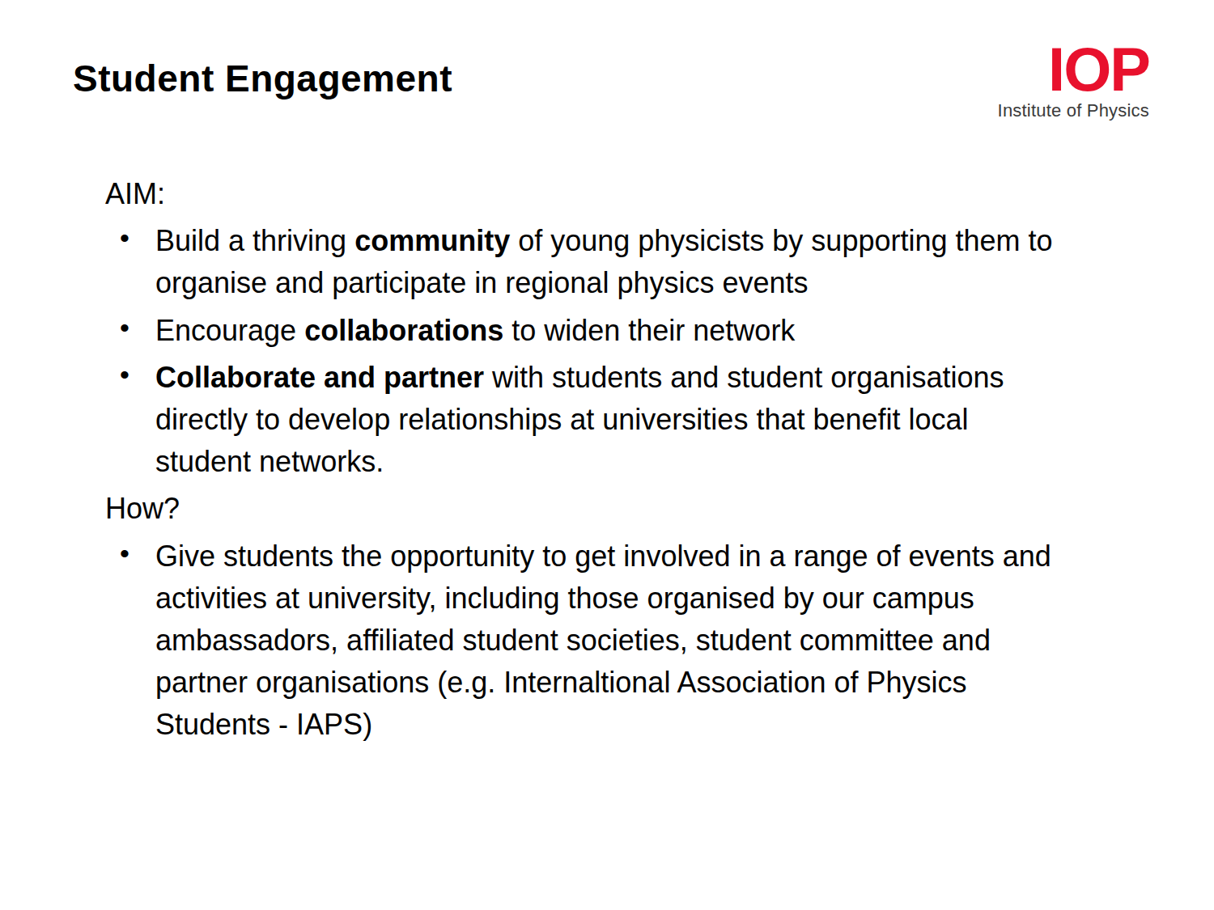IOP
Institute of Physics
Student Engagement
AIM:
Build a thriving community of young physicists by supporting them to organise and participate in regional physics events
Encourage collaborations to widen their network
Collaborate and partner with students and student organisations directly to develop relationships at universities that benefit local student networks.
How?
Give students the opportunity to get involved in a range of events and activities at university, including those organised by our campus ambassadors, affiliated student societies, student committee and partner organisations (e.g. Internaltional Association of Physics Students - IAPS)